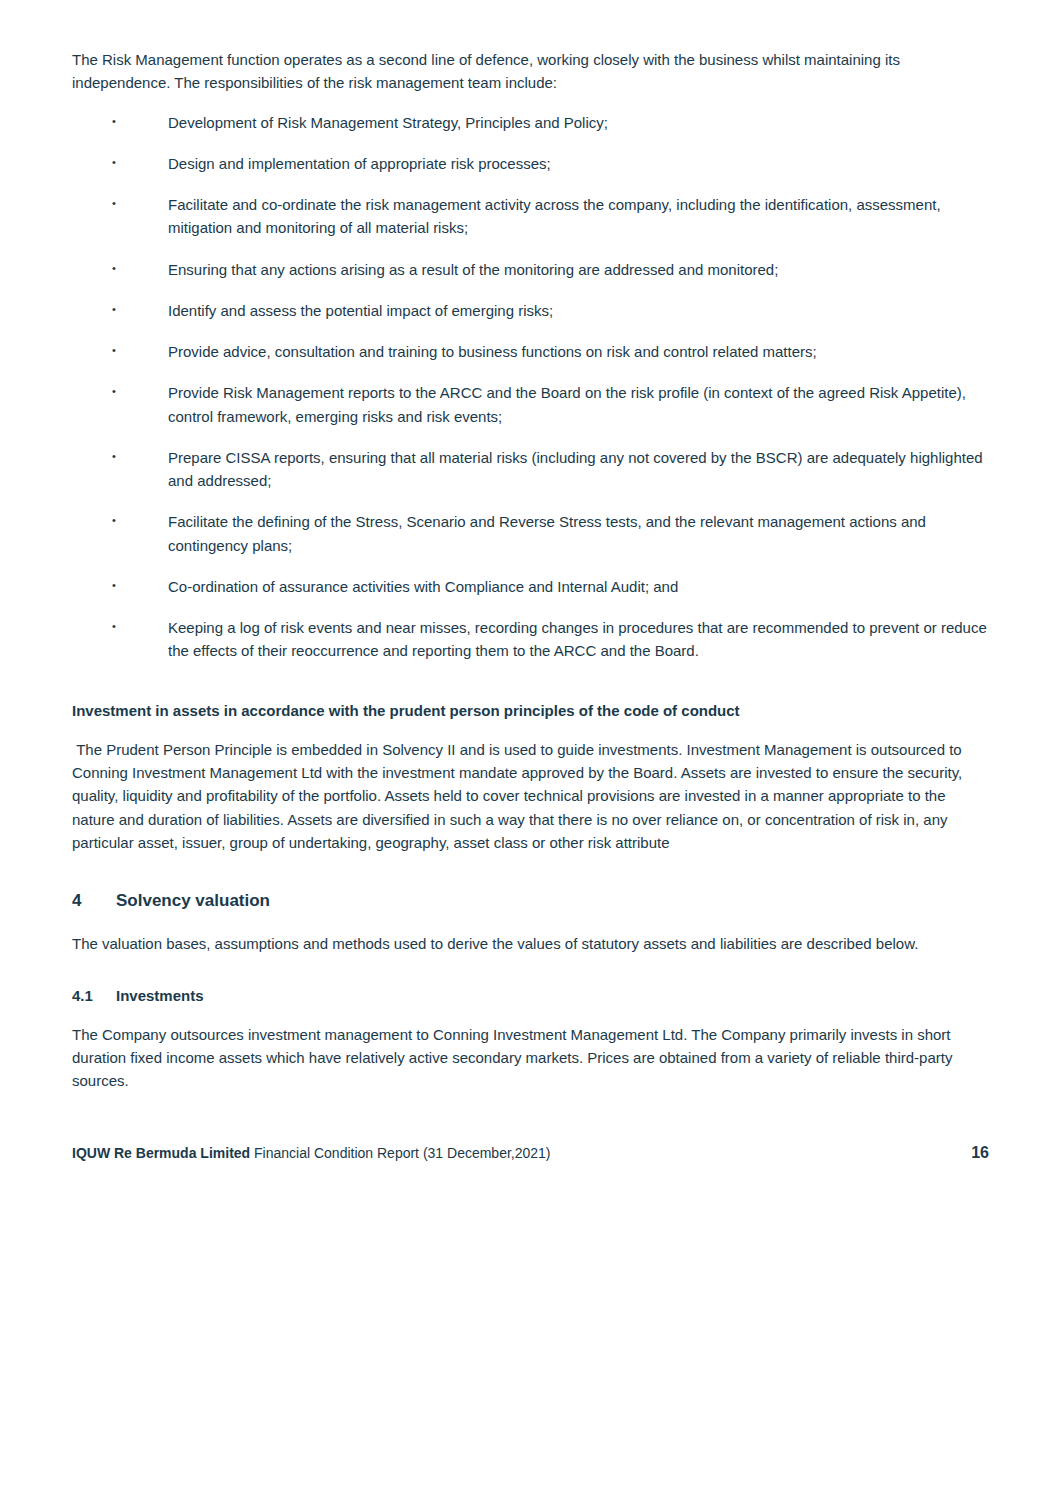The Risk Management function operates as a second line of defence, working closely with the business whilst maintaining its independence. The responsibilities of the risk management team include:
Development of Risk Management Strategy, Principles and Policy;
Design and implementation of appropriate risk processes;
Facilitate and co-ordinate the risk management activity across the company, including the identification, assessment, mitigation and monitoring of all material risks;
Ensuring that any actions arising as a result of the monitoring are addressed and monitored;
Identify and assess the potential impact of emerging risks;
Provide advice, consultation and training to business functions on risk and control related matters;
Provide Risk Management reports to the ARCC and the Board on the risk profile (in context of the agreed Risk Appetite), control framework, emerging risks and risk events;
Prepare CISSA reports, ensuring that all material risks (including any not covered by the BSCR) are adequately highlighted and addressed;
Facilitate the defining of the Stress, Scenario and Reverse Stress tests, and the relevant management actions and contingency plans;
Co-ordination of assurance activities with Compliance and Internal Audit; and
Keeping a log of risk events and near misses, recording changes in procedures that are recommended to prevent or reduce the effects of their reoccurrence and reporting them to the ARCC and the Board.
Investment in assets in accordance with the prudent person principles of the code of conduct
The Prudent Person Principle is embedded in Solvency II and is used to guide investments. Investment Management is outsourced to Conning Investment Management Ltd with the investment mandate approved by the Board. Assets are invested to ensure the security, quality, liquidity and profitability of the portfolio. Assets held to cover technical provisions are invested in a manner appropriate to the nature and duration of liabilities. Assets are diversified in such a way that there is no over reliance on, or concentration of risk in, any particular asset, issuer, group of undertaking, geography, asset class or other risk attribute
4 Solvency valuation
The valuation bases, assumptions and methods used to derive the values of statutory assets and liabilities are described below.
4.1 Investments
The Company outsources investment management to Conning Investment Management Ltd. The Company primarily invests in short duration fixed income assets which have relatively active secondary markets. Prices are obtained from a variety of reliable third-party sources.
IQUW Re Bermuda Limited Financial Condition Report (31 December,2021)
16